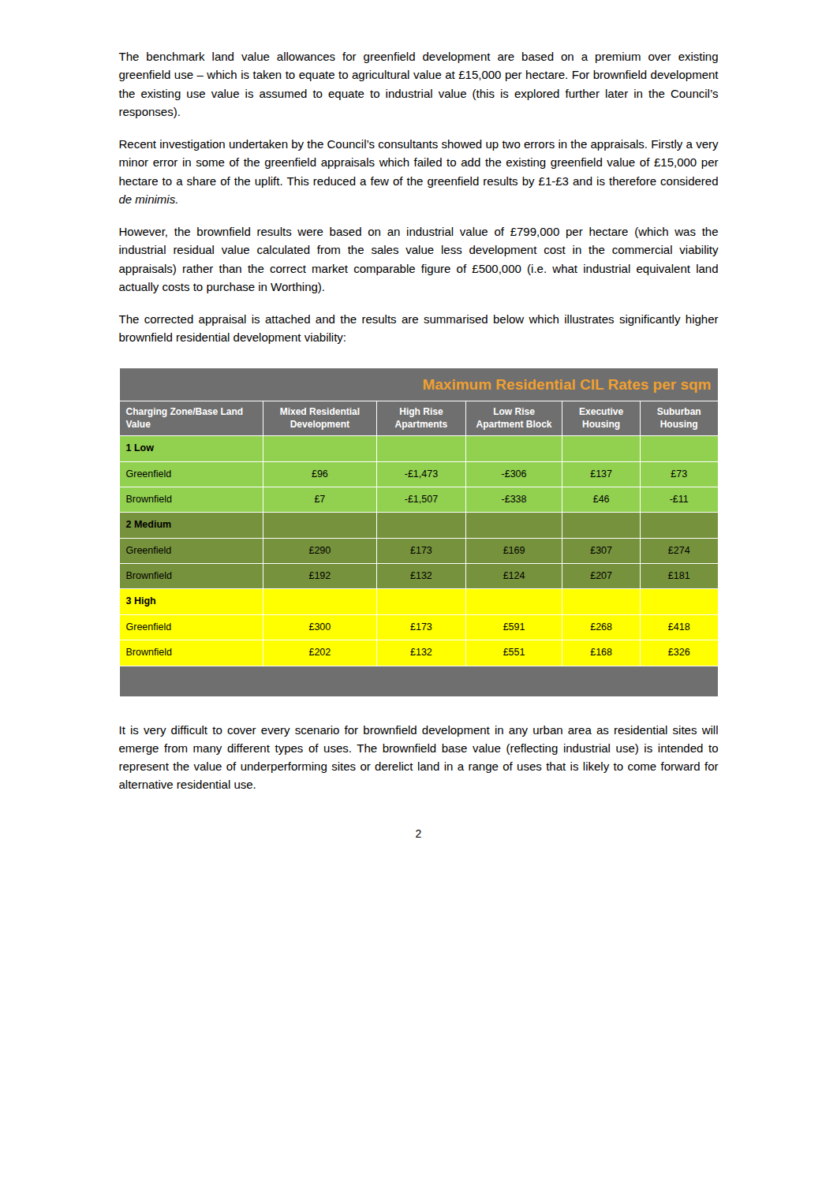The benchmark land value allowances for greenfield development are based on a premium over existing greenfield use – which is taken to equate to agricultural value at £15,000 per hectare. For brownfield development the existing use value is assumed to equate to industrial value (this is explored further later in the Council’s responses).
Recent investigation undertaken by the Council’s consultants showed up two errors in the appraisals. Firstly a very minor error in some of the greenfield appraisals which failed to add the existing greenfield value of £15,000 per hectare to a share of the uplift. This reduced a few of the greenfield results by £1-£3 and is therefore considered de minimis.
However, the brownfield results were based on an industrial value of £799,000 per hectare (which was the industrial residual value calculated from the sales value less development cost in the commercial viability appraisals) rather than the correct market comparable figure of £500,000 (i.e. what industrial equivalent land actually costs to purchase in Worthing).
The corrected appraisal is attached and the results are summarised below which illustrates significantly higher brownfield residential development viability:
| Maximum Residential CIL Rates per sqm |
| Charging Zone/Base Land Value | Mixed Residential Development | High Rise Apartments | Low Rise Apartment Block | Executive Housing | Suburban Housing |
| 1 Low | | | | | |
| Greenfield | £96 | -£1,473 | -£306 | £137 | £73 |
| Brownfield | £7 | -£1,507 | -£338 | £46 | -£11 |
| 2 Medium | | | | | |
| Greenfield | £290 | £173 | £169 | £307 | £274 |
| Brownfield | £192 | £132 | £124 | £207 | £181 |
| 3 High | | | | | |
| Greenfield | £300 | £173 | £591 | £268 | £418 |
| Brownfield | £202 | £132 | £551 | £168 | £326 |
It is very difficult to cover every scenario for brownfield development in any urban area as residential sites will emerge from many different types of uses. The brownfield base value (reflecting industrial use) is intended to represent the value of underperforming sites or derelict land in a range of uses that is likely to come forward for alternative residential use.
2